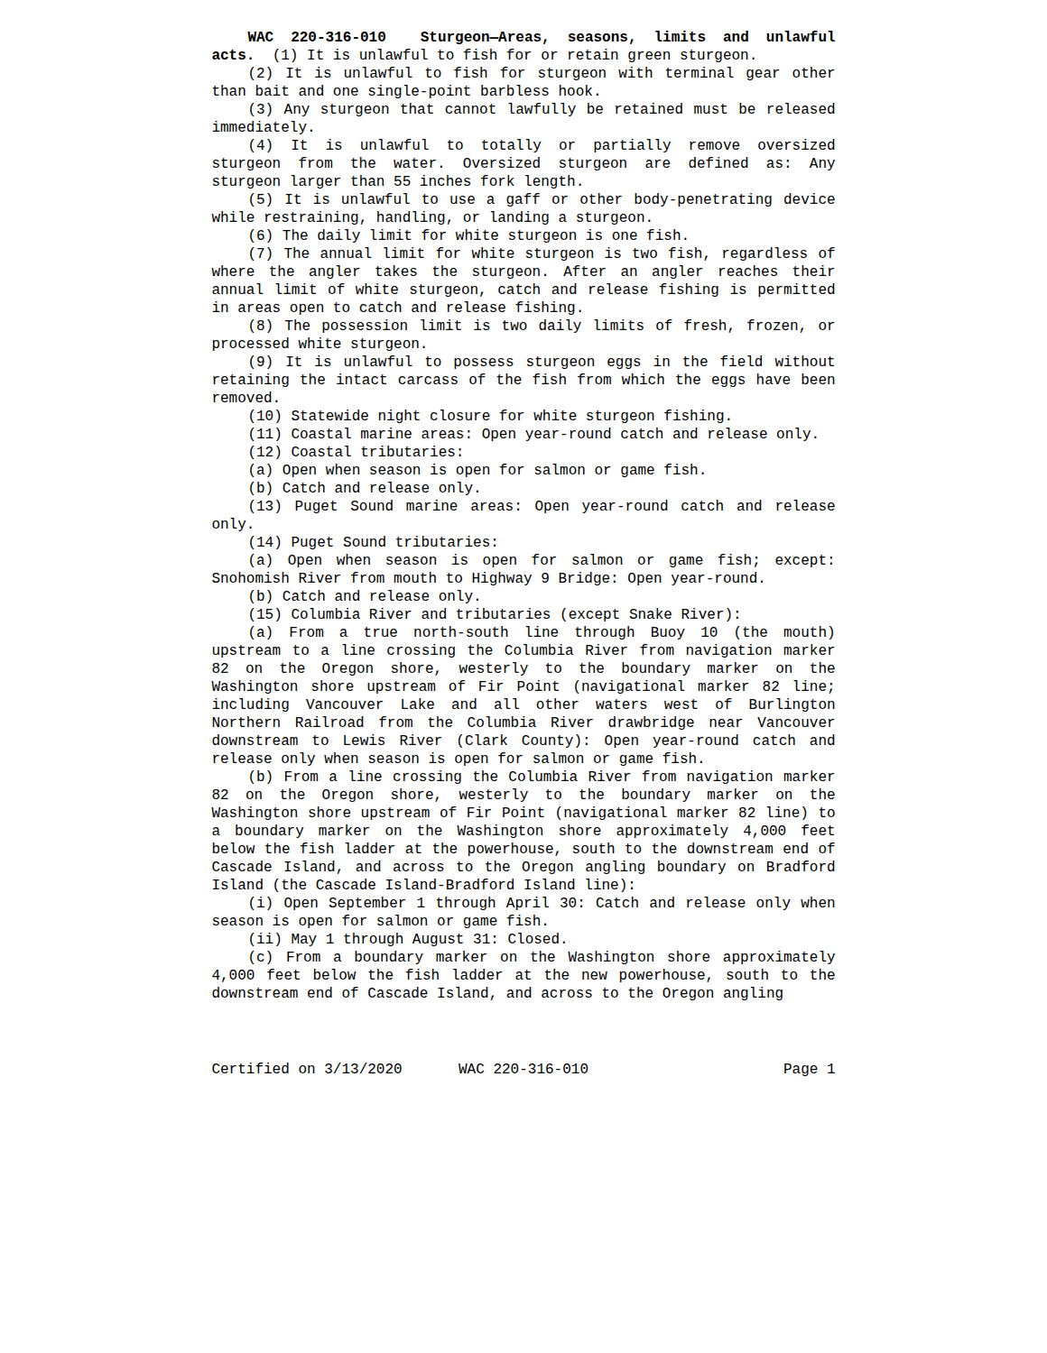WAC 220-316-010 Sturgeon—Areas, seasons, limits and unlawful acts. (1) It is unlawful to fish for or retain green sturgeon.
(2) It is unlawful to fish for sturgeon with terminal gear other than bait and one single-point barbless hook.
(3) Any sturgeon that cannot lawfully be retained must be released immediately.
(4) It is unlawful to totally or partially remove oversized sturgeon from the water. Oversized sturgeon are defined as: Any sturgeon larger than 55 inches fork length.
(5) It is unlawful to use a gaff or other body-penetrating device while restraining, handling, or landing a sturgeon.
(6) The daily limit for white sturgeon is one fish.
(7) The annual limit for white sturgeon is two fish, regardless of where the angler takes the sturgeon. After an angler reaches their annual limit of white sturgeon, catch and release fishing is permitted in areas open to catch and release fishing.
(8) The possession limit is two daily limits of fresh, frozen, or processed white sturgeon.
(9) It is unlawful to possess sturgeon eggs in the field without retaining the intact carcass of the fish from which the eggs have been removed.
(10) Statewide night closure for white sturgeon fishing.
(11) Coastal marine areas: Open year-round catch and release only.
(12) Coastal tributaries:
(a) Open when season is open for salmon or game fish.
(b) Catch and release only.
(13) Puget Sound marine areas: Open year-round catch and release only.
(14) Puget Sound tributaries:
(a) Open when season is open for salmon or game fish; except: Snohomish River from mouth to Highway 9 Bridge: Open year-round.
(b) Catch and release only.
(15) Columbia River and tributaries (except Snake River):
(a) From a true north-south line through Buoy 10 (the mouth) upstream to a line crossing the Columbia River from navigation marker 82 on the Oregon shore, westerly to the boundary marker on the Washington shore upstream of Fir Point (navigational marker 82 line; including Vancouver Lake and all other waters west of Burlington Northern Railroad from the Columbia River drawbridge near Vancouver downstream to Lewis River (Clark County): Open year-round catch and release only when season is open for salmon or game fish.
(b) From a line crossing the Columbia River from navigation marker 82 on the Oregon shore, westerly to the boundary marker on the Washington shore upstream of Fir Point (navigational marker 82 line) to a boundary marker on the Washington shore approximately 4,000 feet below the fish ladder at the powerhouse, south to the downstream end of Cascade Island, and across to the Oregon angling boundary on Bradford Island (the Cascade Island-Bradford Island line):
(i) Open September 1 through April 30: Catch and release only when season is open for salmon or game fish.
(ii) May 1 through August 31: Closed.
(c) From a boundary marker on the Washington shore approximately 4,000 feet below the fish ladder at the new powerhouse, south to the downstream end of Cascade Island, and across to the Oregon angling
Certified on 3/13/2020 WAC 220-316-010 Page 1